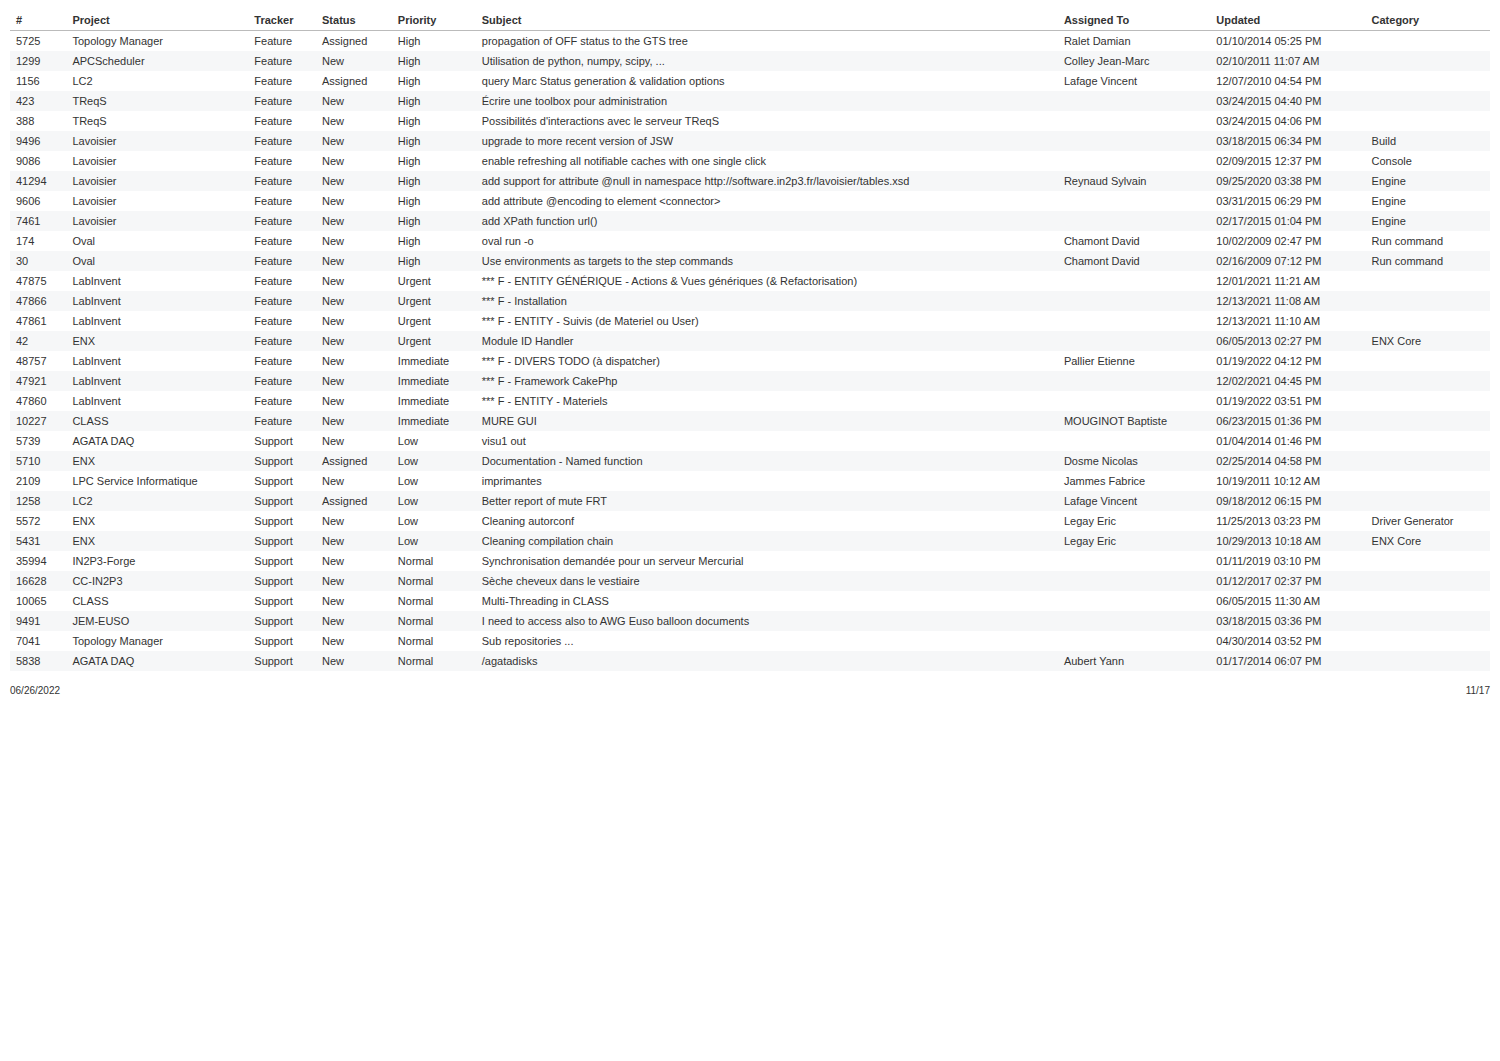| # | Project | Tracker | Status | Priority | Subject | Assigned To | Updated | Category |
| --- | --- | --- | --- | --- | --- | --- | --- | --- |
| 5725 | Topology Manager | Feature | Assigned | High | propagation of OFF status to the GTS tree | Ralet Damian | 01/10/2014 05:25 PM | |
| 1299 | APCScheduler | Feature | New | High | Utilisation de python, numpy, scipy, ... | Colley Jean-Marc | 02/10/2011 11:07 AM | |
| 1156 | LC2 | Feature | Assigned | High | query Marc Status generation & validation options | Lafage Vincent | 12/07/2010 04:54 PM | |
| 423 | TReqS | Feature | New | High | Écrire une toolbox pour administration | | 03/24/2015 04:40 PM | |
| 388 | TReqS | Feature | New | High | Possibilités d'interactions avec le serveur TReqS | | 03/24/2015 04:06 PM | |
| 9496 | Lavoisier | Feature | New | High | upgrade to more recent version of JSW | | 03/18/2015 06:34 PM | Build |
| 9086 | Lavoisier | Feature | New | High | enable refreshing all notifiable caches with one single click | | 02/09/2015 12:37 PM | Console |
| 41294 | Lavoisier | Feature | New | High | add support for attribute @null in namespace http://software.in2p3.fr/lavoisier/tables.xsd | Reynaud Sylvain | 09/25/2020 03:38 PM | Engine |
| 9606 | Lavoisier | Feature | New | High | add attribute @encoding to element <connector> | | 03/31/2015 06:29 PM | Engine |
| 7461 | Lavoisier | Feature | New | High | add XPath function url() | | 02/17/2015 01:04 PM | Engine |
| 174 | Oval | Feature | New | High | oval run -o | Chamont David | 10/02/2009 02:47 PM | Run command |
| 30 | Oval | Feature | New | High | Use environments as targets to the step commands | Chamont David | 02/16/2009 07:12 PM | Run command |
| 47875 | LabInvent | Feature | New | Urgent | *** F - ENTITY GÉNÉRIQUE - Actions & Vues génériques (& Refactorisation) | | 12/01/2021 11:21 AM | |
| 47866 | LabInvent | Feature | New | Urgent | *** F - Installation | | 12/13/2021 11:08 AM | |
| 47861 | LabInvent | Feature | New | Urgent | *** F - ENTITY - Suivis (de Materiel ou User) | | 12/13/2021 11:10 AM | |
| 42 | ENX | Feature | New | Urgent | Module ID Handler | | 06/05/2013 02:27 PM | ENX Core |
| 48757 | LabInvent | Feature | New | Immediate | *** F - DIVERS TODO (à dispatcher) | Pallier Etienne | 01/19/2022 04:12 PM | |
| 47921 | LabInvent | Feature | New | Immediate | *** F - Framework CakePhp | | 12/02/2021 04:45 PM | |
| 47860 | LabInvent | Feature | New | Immediate | *** F - ENTITY - Materiels | | 01/19/2022 03:51 PM | |
| 10227 | CLASS | Feature | New | Immediate | MURE GUI | MOUGINOT Baptiste | 06/23/2015 01:36 PM | |
| 5739 | AGATA DAQ | Support | New | Low | visu1 out | | 01/04/2014 01:46 PM | |
| 5710 | ENX | Support | Assigned | Low | Documentation - Named function | Dosme Nicolas | 02/25/2014 04:58 PM | |
| 2109 | LPC Service Informatique | Support | New | Low | imprimantes | Jammes Fabrice | 10/19/2011 10:12 AM | |
| 1258 | LC2 | Support | Assigned | Low | Better report of mute FRT | Lafage Vincent | 09/18/2012 06:15 PM | |
| 5572 | ENX | Support | New | Low | Cleaning autorconf | Legay Eric | 11/25/2013 03:23 PM | Driver Generator |
| 5431 | ENX | Support | New | Low | Cleaning compilation chain | Legay Eric | 10/29/2013 10:18 AM | ENX Core |
| 35994 | IN2P3-Forge | Support | New | Normal | Synchronisation demandée pour un serveur Mercurial | | 01/11/2019 03:10 PM | |
| 16628 | CC-IN2P3 | Support | New | Normal | Sèche cheveux dans le vestiaire | | 01/12/2017 02:37 PM | |
| 10065 | CLASS | Support | New | Normal | Multi-Threading in CLASS | | 06/05/2015 11:30 AM | |
| 9491 | JEM-EUSO | Support | New | Normal | I need to access also to AWG Euso balloon documents | | 03/18/2015 03:36 PM | |
| 7041 | Topology Manager | Support | New | Normal | Sub repositories ... | | 04/30/2014 03:52 PM | |
| 5838 | AGATA DAQ | Support | New | Normal | /agatadisks | Aubert Yann | 01/17/2014 06:07 PM | |
06/26/2022 11/17